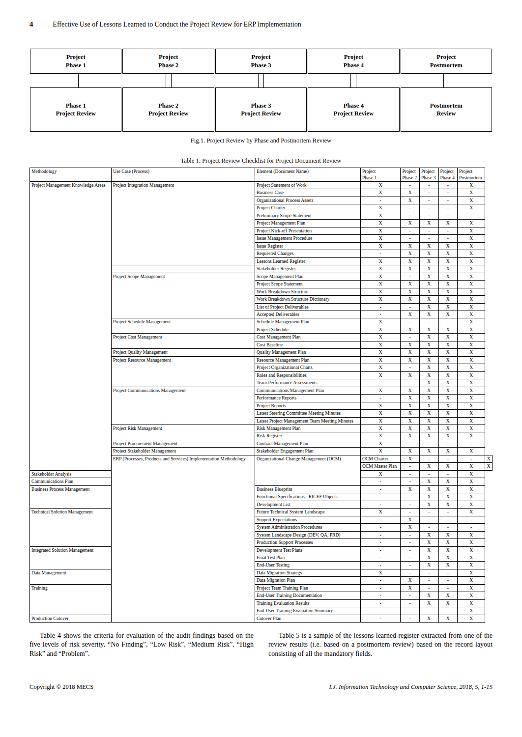4
Effective Use of Lessons Learned to Conduct the Project Review for ERP Implementation
Project
Phase 1
Project
Phase 2
Project
Phase 3
Project
Phase 4
Project
Postmortem
Phase 1
Project Review
Phase 2
Project Review
Phase 3
Project Review
Phase 4
Project Review
Postmortem
Review
Fig.1. Project Review by Phase and Postmortem Review
Table 1. Project Review Checklist for Project Document Review
| Methodology | Use Case (Process) | Element (Document Name) | Project Phase 1 | Project Phase 2 | Project Phase 3 | Project Phase 4 | Project Postmortem |
| --- | --- | --- | --- | --- | --- | --- | --- |
| Project Management Knowledge Areas | Project Integration Management | Project Statement of Work | X | - | - | - | X |
| Business Case | X | X | - | - | X |
| Organizational Process Assets | - | X | - | - | X |
| Project Charter | X | - | - | - | X |
| Preliminary Scope Statement | X | - | - | - | - |
| Project Management Plan | X | X | X | X | X |
| Project Kick-off Presentation | X | - | - | - | X |
| Issue Management Procedure | X | - | - | - | X |
| Issue Register | X | X | X | X | X |
| Requested Changes | - | X | X | X | X |
| Lessons Learned Register | X | X | X | X | X |
| | Stakeholder Register | X | X | X | X | X |
| Project Scope Management | Scope Management Plan | X | - | X | X | X |
| Project Scope Statement | X | X | X | X | X |
| Work Breakdown Structure | X | X | X | X | X |
| Work Breakdown Structure Dictionary | X | X | X | X | X |
| List of Project Deliverables | - | - | X | X | X |
| Accepted Deliverables | - | X | X | X | X |
| Project Schedule Management | Schedule Management Plan | X | - | - | - | X |
| Project Schedule | X | X | X | X | X |
| Project Cost Management | Cost Management Plan | X | - | X | X | X |
| Cost Baseline | X | X | X | X | X |
| Project Quality Management | Quality Management Plan | X | X | X | X | X |
| Project Resource Management | Resource Management Plan | X | X | X | X | X |
| Project Organizational Charts | X | - | X | X | X |
| Roles and Responsibilities | X | X | X | X | X |
| Team Performance Assessments | - | - | X | X | X |
| Project Communications Management | Communications Management Plan | X | X | X | X | X |
| Performance Reports | - | X | X | X | X |
| Project Reports | X | X | X | X | X |
| Latest Steering Committee Meeting Minutes | X | X | X | X | X |
| Latest Project Management Team Meeting Minutes | X | X | X | X | X |
| Project Risk Management | Risk Management Plan | X | X | X | X | X |
| Risk Register | X | X | X | X | X |
| Project Procurement Management | Contract Management Plan | X | - | - | - | - |
| Project Stakeholder Management | Stakeholder Engagement Plan | X | X | X | X | X |
| ERP (Processes, Products and Services) Implementation Methodology | Organizational Change Management (OCM) | OCM Charter | X | - | - | - | X |
| OCM Master Plan | - | X | X | X | X |
| Stakeholder Analysis | X | - | - | - | X |
| Communications Plan | - | - | X | X | X |
| Business Process Management | Business Blueprint | - | X | X | X | X |
| Functional Specifications - RICEF Objects | - | - | X | X | X |
| Development List | - | - | X | X | X |
| Technical Solution Management | Future Technical System Landscape | X | - | - | - | X |
| Support Expectations | - | X | - | - | - |
| System Administration Procedures | - | X | - | - | - |
| System Landscape Design (DEV, QA, PRD) | - | - | X | X | X |
| Production Support Processes | - | - | X | X | X |
| Integrated Solution Management | Development Test Plans | - | - | X | X | X |
| Final Test Plan | - | - | X | X | X |
| End-User Testing | - | - | X | X | X |
| Data Management | Data Migration Strategy | X | - | - | - | X |
| Data Migration Plan | - | X | - | - | X |
| Training | Project Team Training Plan | - | X | - | - | X |
| End-User Training Documentation | - | - | X | X | X |
| Training Evaluation Results | - | - | X | X | X |
| End-User Training Evaluation Summary | - | - | - | - | X |
| Production Cutover | Cutover Plan | - | - | X | X | X |
Table 4 shows the criteria for evaluation of the audit findings based on the five levels of risk severity, “No Finding”, “Low Risk”, “Medium Risk”, “High Risk” and “Problem”.
Table 5 is a sample of the lessons learned register extracted from one of the review results (i.e. based on a postmortem review) based on the record layout consisting of all the mandatory fields.
Copyright © 2018 MECS
I.J. Information Technology and Computer Science, 2018, 5, 1-15